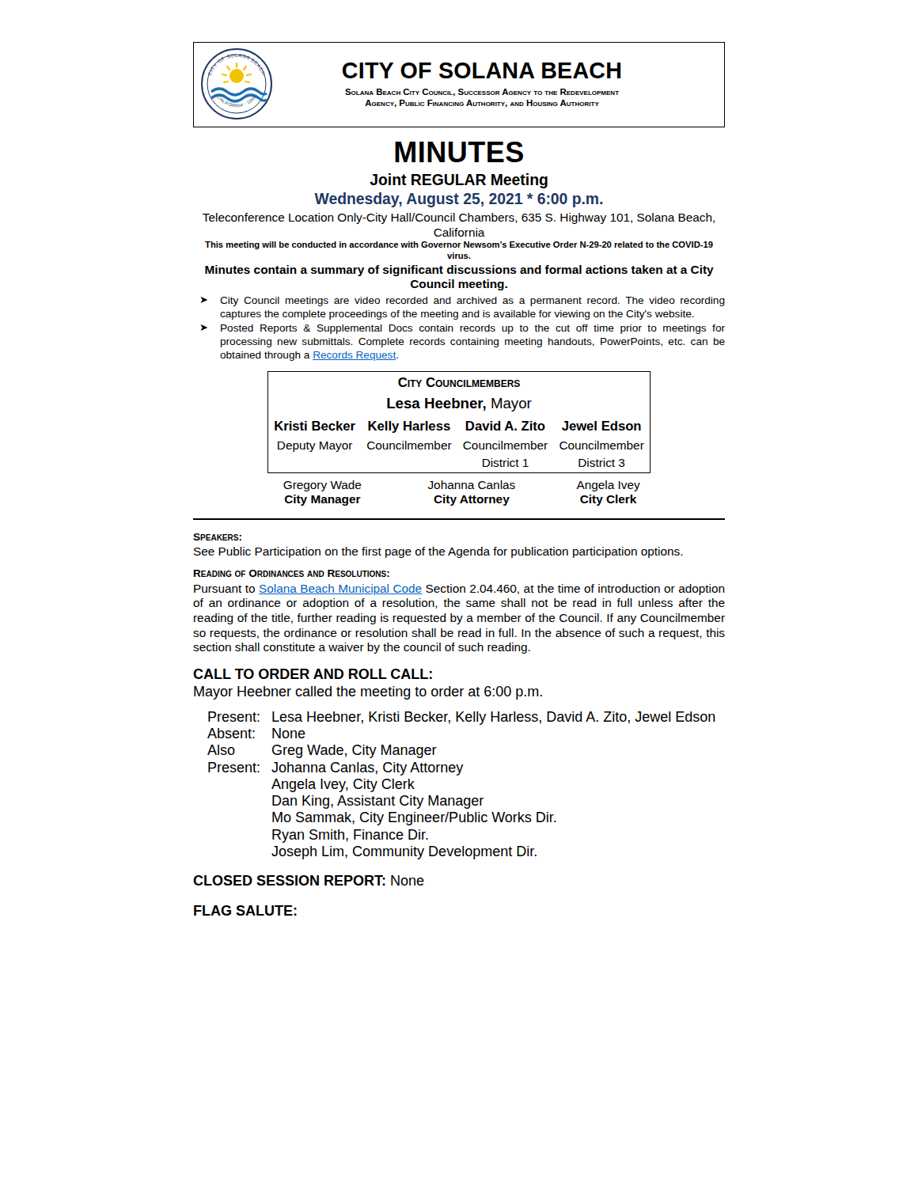CITY OF SOLANA BEACH CALIFORNIA · 1986
CITY OF SOLANA BEACH
Solana Beach City Council, Successor Agency to the Redevelopment
Agency, Public Financing Authority, and Housing Authority
MINUTES
Joint REGULAR Meeting
Wednesday, August 25, 2021 * 6:00 p.m.
Teleconference Location Only-City Hall/Council Chambers, 635 S. Highway 101, Solana Beach, California
This meeting will be conducted in accordance with Governor Newsom’s Executive Order N-29-20 related to the COVID-19 virus.
Minutes contain a summary of significant discussions and formal actions taken at a City Council meeting.
City Council meetings are video recorded and archived as a permanent record. The video recording captures the complete proceedings of the meeting and is available for viewing on the City's website.
Posted Reports & Supplemental Docs contain records up to the cut off time prior to meetings for processing new submittals. Complete records containing meeting handouts, PowerPoints, etc. can be obtained through a Records Request.
| City Councilmembers |
| Lesa Heebner, Mayor |
| Kristi Becker | Kelly Harless | David A. Zito | Jewel Edson |
| Deputy Mayor | Councilmember | Councilmember | Councilmember |
| | | District 1 | District 3 |
| Gregory Wade | Johanna Canlas | Angela Ivey |
| City Manager | City Attorney | City Clerk |
Speakers:
See Public Participation on the first page of the Agenda for publication participation options.
Reading of Ordinances and Resolutions:
Pursuant to Solana Beach Municipal Code Section 2.04.460, at the time of introduction or adoption of an ordinance or adoption of a resolution, the same shall not be read in full unless after the reading of the title, further reading is requested by a member of the Council. If any Councilmember so requests, the ordinance or resolution shall be read in full. In the absence of such a request, this section shall constitute a waiver by the council of such reading.
CALL TO ORDER AND ROLL CALL:
Mayor Heebner called the meeting to order at 6:00 p.m.
| Present: | Lesa Heebner, Kristi Becker, Kelly Harless, David A. Zito, Jewel Edson |
| Absent: | None |
| Also Present: | Greg Wade, City Manager Johanna Canlas, City Attorney Angela Ivey, City Clerk Dan King, Assistant City Manager Mo Sammak, City Engineer/Public Works Dir. Ryan Smith, Finance Dir. Joseph Lim, Community Development Dir. |
CLOSED SESSION REPORT: None
FLAG SALUTE: